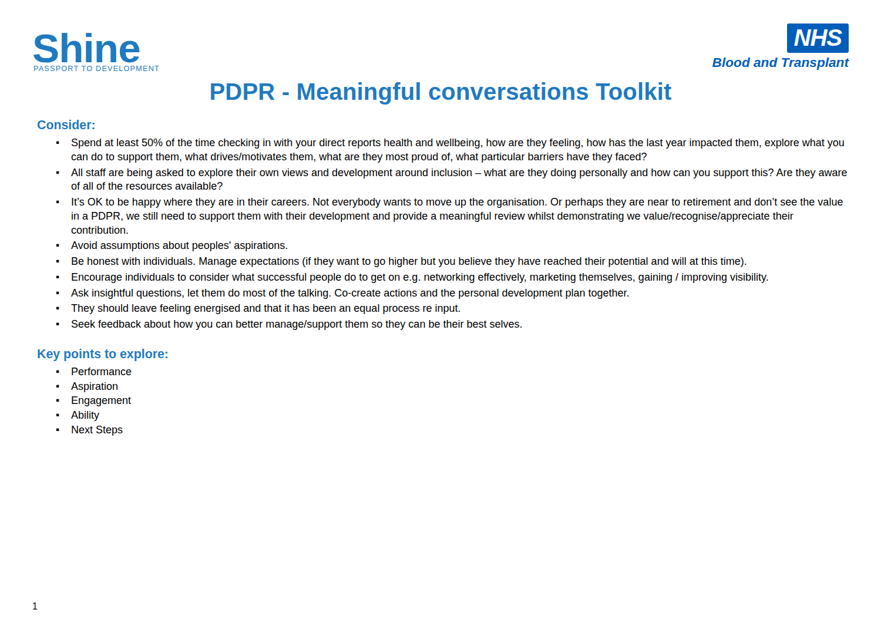Shine PASSPORT TO DEVELOPMENT
NHS
Blood and Transplant
PDPR - Meaningful conversations Toolkit
Consider:
Spend at least 50% of the time checking in with your direct reports health and wellbeing, how are they feeling, how has the last year impacted them, explore what you can do to support them, what drives/motivates them, what are they most proud of, what particular barriers have they faced?
All staff are being asked to explore their own views and development around inclusion – what are they doing personally and how can you support this? Are they aware of all of the resources available?
It’s OK to be happy where they are in their careers. Not everybody wants to move up the organisation. Or perhaps they are near to retirement and don’t see the value in a PDPR, we still need to support them with their development and provide a meaningful review whilst demonstrating we value/recognise/appreciate their contribution.
Avoid assumptions about peoples' aspirations.
Be honest with individuals. Manage expectations (if they want to go higher but you believe they have reached their potential and will at this time).
Encourage individuals to consider what successful people do to get on e.g. networking effectively, marketing themselves, gaining / improving visibility.
Ask insightful questions, let them do most of the talking. Co-create actions and the personal development plan together.
They should leave feeling energised and that it has been an equal process re input.
Seek feedback about how you can better manage/support them so they can be their best selves.
Key points to explore:
Performance
Aspiration
Engagement
Ability
Next Steps
1